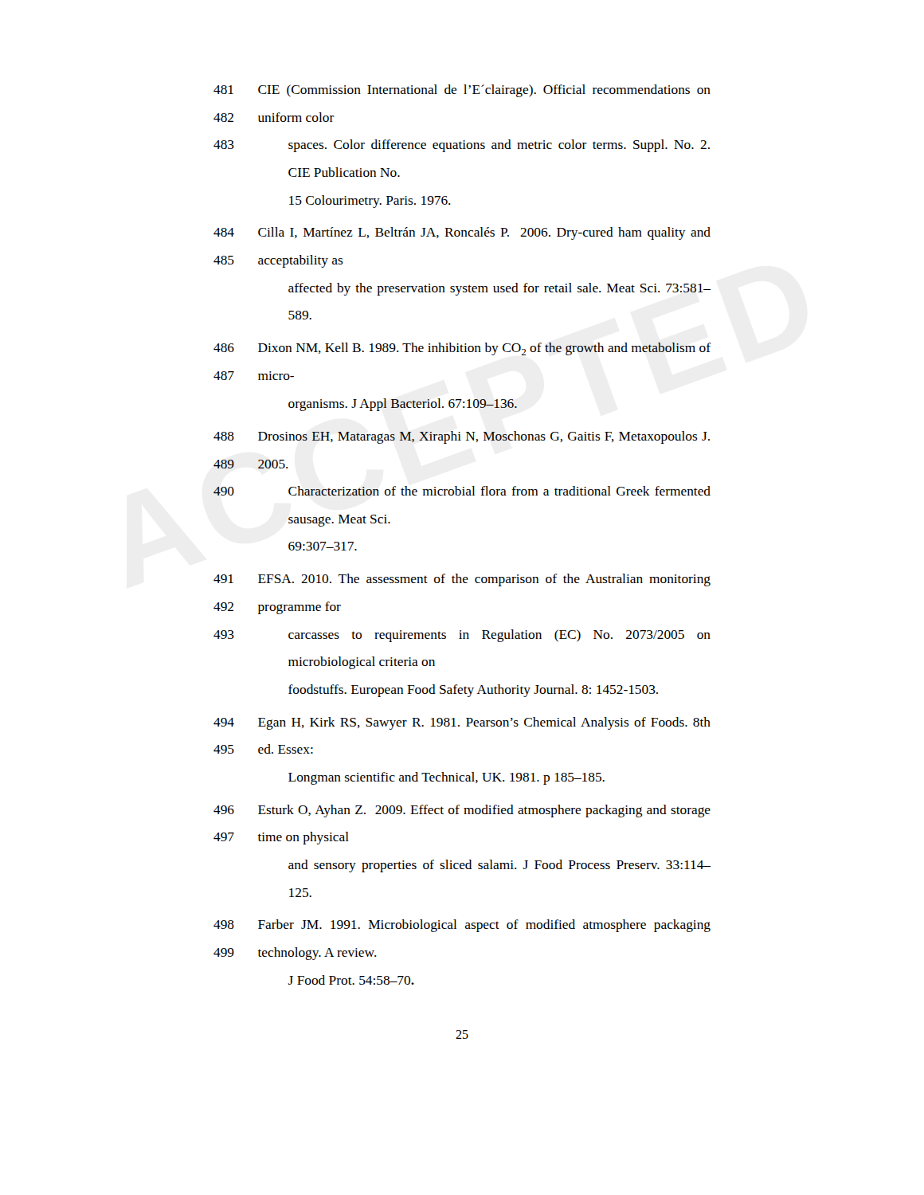ACCEPTED
481
482
483
CIE (Commission International de l’E´clairage). Official recommendations on uniform color
spaces. Color difference equations and metric color terms. Suppl. No. 2. CIE Publication No.
15 Colourimetry. Paris. 1976.
484
485
Cilla I, Martínez L, Beltrán JA, Roncalés P. 2006. Dry-cured ham quality and acceptability as
affected by the preservation system used for retail sale. Meat Sci. 73:581–589.
486
487
Dixon NM, Kell B. 1989. The inhibition by CO2 of the growth and metabolism of micro-
organisms. J Appl Bacteriol. 67:109–136.
488
489
490
Drosinos EH, Mataragas M, Xiraphi N, Moschonas G, Gaitis F, Metaxopoulos J. 2005.
Characterization of the microbial flora from a traditional Greek fermented sausage. Meat Sci.
69:307–317.
491
492
493
EFSA. 2010. The assessment of the comparison of the Australian monitoring programme for
carcasses to requirements in Regulation (EC) No. 2073/2005 on microbiological criteria on
foodstuffs. European Food Safety Authority Journal. 8: 1452-1503.
494
495
Egan H, Kirk RS, Sawyer R. 1981. Pearson’s Chemical Analysis of Foods. 8th ed. Essex:
Longman scientific and Technical, UK. 1981. p 185–185.
496
497
Esturk O, Ayhan Z. 2009. Effect of modified atmosphere packaging and storage time on physical
and sensory properties of sliced salami. J Food Process Preserv. 33:114–125.
498
499
Farber JM. 1991. Microbiological aspect of modified atmosphere packaging technology. A review.
J Food Prot. 54:58–70.
25